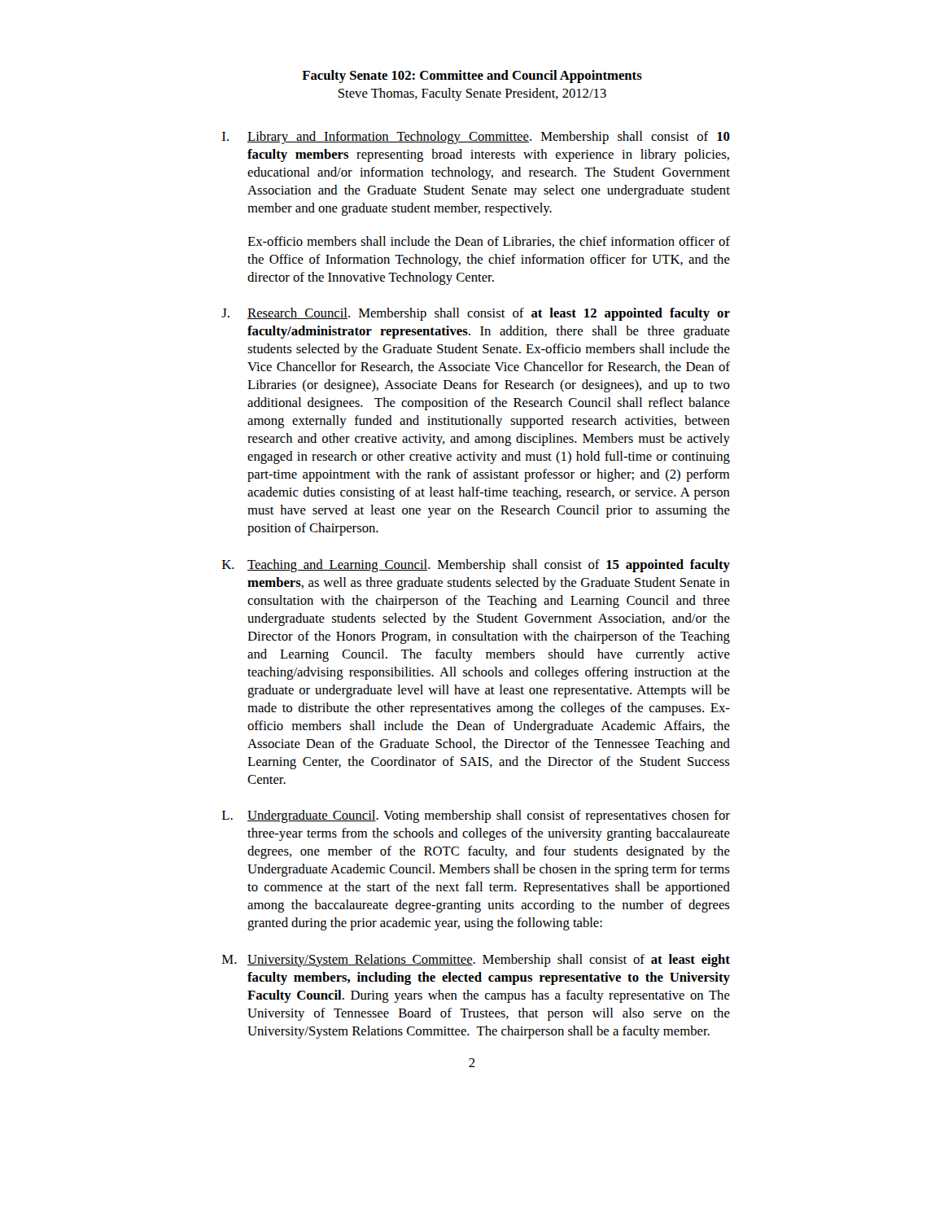Faculty Senate 102: Committee and Council Appointments
Steve Thomas, Faculty Senate President, 2012/13
I.
Library and Information Technology Committee. Membership shall consist of 10 faculty members representing broad interests with experience in library policies, educational and/or information technology, and research. The Student Government Association and the Graduate Student Senate may select one undergraduate student member and one graduate student member, respectively.
Ex-officio members shall include the Dean of Libraries, the chief information officer of the Office of Information Technology, the chief information officer for UTK, and the director of the Innovative Technology Center.
J.
Research Council. Membership shall consist of at least 12 appointed faculty or faculty/administrator representatives. In addition, there shall be three graduate students selected by the Graduate Student Senate. Ex-officio members shall include the Vice Chancellor for Research, the Associate Vice Chancellor for Research, the Dean of Libraries (or designee), Associate Deans for Research (or designees), and up to two additional designees. The composition of the Research Council shall reflect balance among externally funded and institutionally supported research activities, between research and other creative activity, and among disciplines. Members must be actively engaged in research or other creative activity and must (1) hold full-time or continuing part-time appointment with the rank of assistant professor or higher; and (2) perform academic duties consisting of at least half-time teaching, research, or service. A person must have served at least one year on the Research Council prior to assuming the position of Chairperson.
K.
Teaching and Learning Council. Membership shall consist of 15 appointed faculty members, as well as three graduate students selected by the Graduate Student Senate in consultation with the chairperson of the Teaching and Learning Council and three undergraduate students selected by the Student Government Association, and/or the Director of the Honors Program, in consultation with the chairperson of the Teaching and Learning Council. The faculty members should have currently active teaching/advising responsibilities. All schools and colleges offering instruction at the graduate or undergraduate level will have at least one representative. Attempts will be made to distribute the other representatives among the colleges of the campuses. Ex-officio members shall include the Dean of Undergraduate Academic Affairs, the Associate Dean of the Graduate School, the Director of the Tennessee Teaching and Learning Center, the Coordinator of SAIS, and the Director of the Student Success Center.
L.
Undergraduate Council. Voting membership shall consist of representatives chosen for three-year terms from the schools and colleges of the university granting baccalaureate degrees, one member of the ROTC faculty, and four students designated by the Undergraduate Academic Council. Members shall be chosen in the spring term for terms to commence at the start of the next fall term. Representatives shall be apportioned among the baccalaureate degree-granting units according to the number of degrees granted during the prior academic year, using the following table:
M.
University/System Relations Committee. Membership shall consist of at least eight faculty members, including the elected campus representative to the University Faculty Council. During years when the campus has a faculty representative on The University of Tennessee Board of Trustees, that person will also serve on the University/System Relations Committee. The chairperson shall be a faculty member.
2